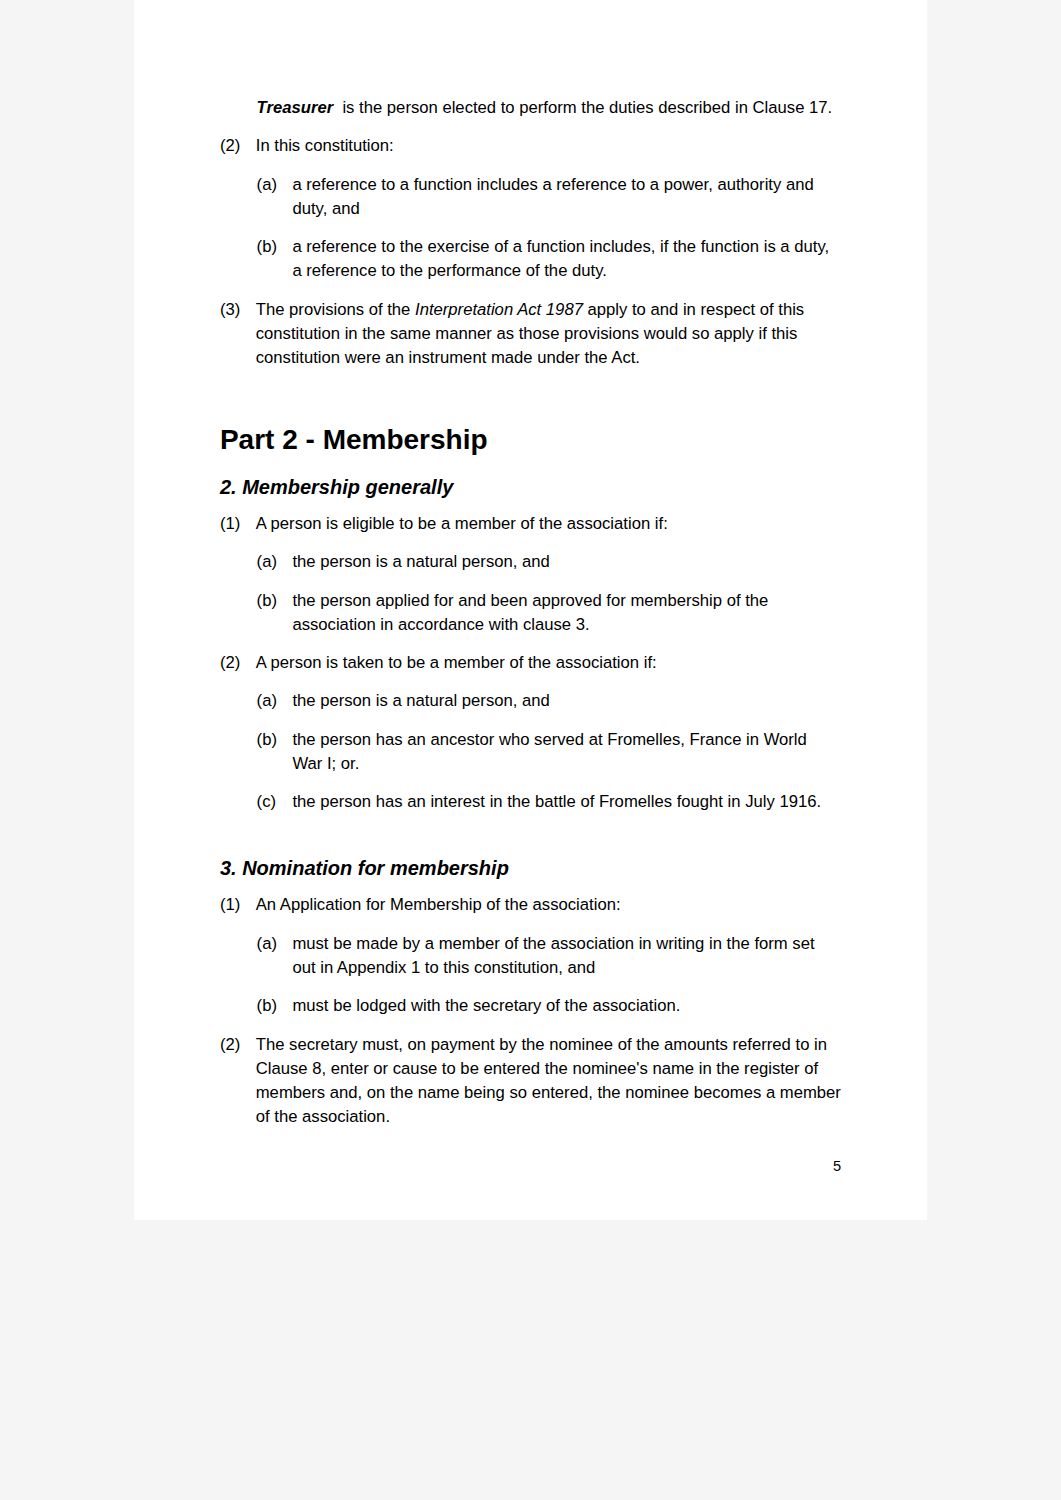Treasurer is the person elected to perform the duties described in Clause 17.
(2) In this constitution:
(a) a reference to a function includes a reference to a power, authority and duty, and
(b) a reference to the exercise of a function includes, if the function is a duty, a reference to the performance of the duty.
(3) The provisions of the Interpretation Act 1987 apply to and in respect of this constitution in the same manner as those provisions would so apply if this constitution were an instrument made under the Act.
Part 2 - Membership
2. Membership generally
(1) A person is eligible to be a member of the association if:
(a) the person is a natural person, and
(b) the person applied for and been approved for membership of the association in accordance with clause 3.
(2) A person is taken to be a member of the association if:
(a) the person is a natural person, and
(b) the person has an ancestor who served at Fromelles, France in World War I; or.
(c) the person has an interest in the battle of Fromelles fought in July 1916.
3. Nomination for membership
(1) An Application for Membership of the association:
(a) must be made by a member of the association in writing in the form set out in Appendix 1 to this constitution, and
(b) must be lodged with the secretary of the association.
(2) The secretary must, on payment by the nominee of the amounts referred to in Clause 8, enter or cause to be entered the nominee's name in the register of members and, on the name being so entered, the nominee becomes a member of the association.
5